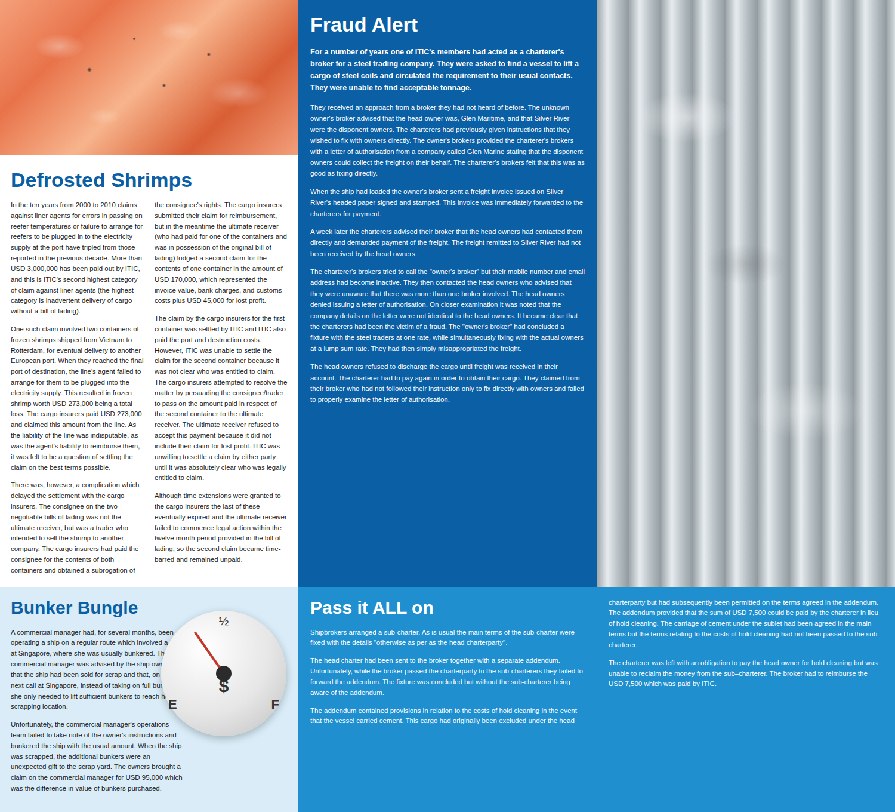Defrosted Shrimps
In the ten years from 2000 to 2010 claims against liner agents for errors in passing on reefer temperatures or failure to arrange for reefers to be plugged in to the electricity supply at the port have tripled from those reported in the previous decade. More than USD 3,000,000 has been paid out by ITIC, and this is ITIC's second highest category of claim against liner agents (the highest category is inadvertent delivery of cargo without a bill of lading).
One such claim involved two containers of frozen shrimps shipped from Vietnam to Rotterdam, for eventual delivery to another European port. When they reached the final port of destination, the line's agent failed to arrange for them to be plugged into the electricity supply. This resulted in frozen shrimp worth USD 273,000 being a total loss. The cargo insurers paid USD 273,000 and claimed this amount from the line. As the liability of the line was indisputable, as was the agent's liability to reimburse them, it was felt to be a question of settling the claim on the best terms possible.
There was, however, a complication which delayed the settlement with the cargo insurers. The consignee on the two negotiable bills of lading was not the ultimate receiver, but was a trader who intended to sell the shrimp to another company. The cargo insurers had paid the consignee for the contents of both containers and obtained a subrogation of the consignee's rights. The cargo insurers submitted their claim for reimbursement, but in the meantime the ultimate receiver (who had paid for one of the containers and was in possession of the original bill of lading) lodged a second claim for the contents of one container in the amount of USD 170,000, which represented the invoice value, bank charges, and customs costs plus USD 45,000 for lost profit.
The claim by the cargo insurers for the first container was settled by ITIC and ITIC also paid the port and destruction costs. However, ITIC was unable to settle the claim for the second container because it was not clear who was entitled to claim. The cargo insurers attempted to resolve the matter by persuading the consignee/trader to pass on the amount paid in respect of the second container to the ultimate receiver. The ultimate receiver refused to accept this payment because it did not include their claim for lost profit. ITIC was unwilling to settle a claim by either party until it was absolutely clear who was legally entitled to claim.
Although time extensions were granted to the cargo insurers the last of these eventually expired and the ultimate receiver failed to commence legal action within the twelve month period provided in the bill of lading, so the second claim became time-barred and remained unpaid.
Fraud Alert
For a number of years one of ITIC's members had acted as a charterer's broker for a steel trading company. They were asked to find a vessel to lift a cargo of steel coils and circulated the requirement to their usual contacts. They were unable to find acceptable tonnage.
They received an approach from a broker they had not heard of before. The unknown owner's broker advised that the head owner was, Glen Maritime, and that Silver River were the disponent owners. The charterers had previously given instructions that they wished to fix with owners directly. The owner's brokers provided the charterer's brokers with a letter of authorisation from a company called Glen Marine stating that the disponent owners could collect the freight on their behalf. The charterer's brokers felt that this was as good as fixing directly.
When the ship had loaded the owner's broker sent a freight invoice issued on Silver River's headed paper signed and stamped. This invoice was immediately forwarded to the charterers for payment.
A week later the charterers advised their broker that the head owners had contacted them directly and demanded payment of the freight. The freight remitted to Silver River had not been received by the head owners.
The charterer's brokers tried to call the "owner's broker" but their mobile number and email address had become inactive. They then contacted the head owners who advised that they were unaware that there was more than one broker involved. The head owners denied issuing a letter of authorisation. On closer examination it was noted that the company details on the letter were not identical to the head owners. It became clear that the charterers had been the victim of a fraud. The "owner's broker" had concluded a fixture with the steel traders at one rate, while simultaneously fixing with the actual owners at a lump sum rate. They had then simply misappropriated the freight.
The head owners refused to discharge the cargo until freight was received in their account. The charterer had to pay again in order to obtain their cargo. They claimed from their broker who had not followed their instruction only to fix directly with owners and failed to properly examine the letter of authorisation.
Bunker Bungle
A commercial manager had, for several months, been operating a ship on a regular route which involved a call at Singapore, where she was usually bunkered. The commercial manager was advised by the ship owners that the ship had been sold for scrap and that, on its next call at Singapore, instead of taking on full bunkers she only needed to lift sufficient bunkers to reach her scrapping location.
Unfortunately, the commercial manager's operations team failed to take note of the owner's instructions and bunkered the ship with the usual amount. When the ship was scrapped, the additional bunkers were an unexpected gift to the scrap yard. The owners brought a claim on the commercial manager for USD 95,000 which was the difference in value of bunkers purchased.
½ E F $
Pass it ALL on
Shipbrokers arranged a sub-charter. As is usual the main terms of the sub-charter were fixed with the details "otherwise as per as the head charterparty".
The head charter had been sent to the broker together with a separate addendum. Unfortunately, while the broker passed the charterparty to the sub-charterers they failed to forward the addendum. The fixture was concluded but without the sub-charterer being aware of the addendum.
The addendum contained provisions in relation to the costs of hold cleaning in the event that the vessel carried cement. This cargo had originally been excluded under the head
charterparty but had subsequently been permitted on the terms agreed in the addendum. The addendum provided that the sum of USD 7,500 could be paid by the charterer in lieu of hold cleaning. The carriage of cement under the sublet had been agreed in the main terms but the terms relating to the costs of hold cleaning had not been passed to the sub-charterer.
The charterer was left with an obligation to pay the head owner for hold cleaning but was unable to reclaim the money from the sub–charterer. The broker had to reimburse the USD 7,500 which was paid by ITIC.